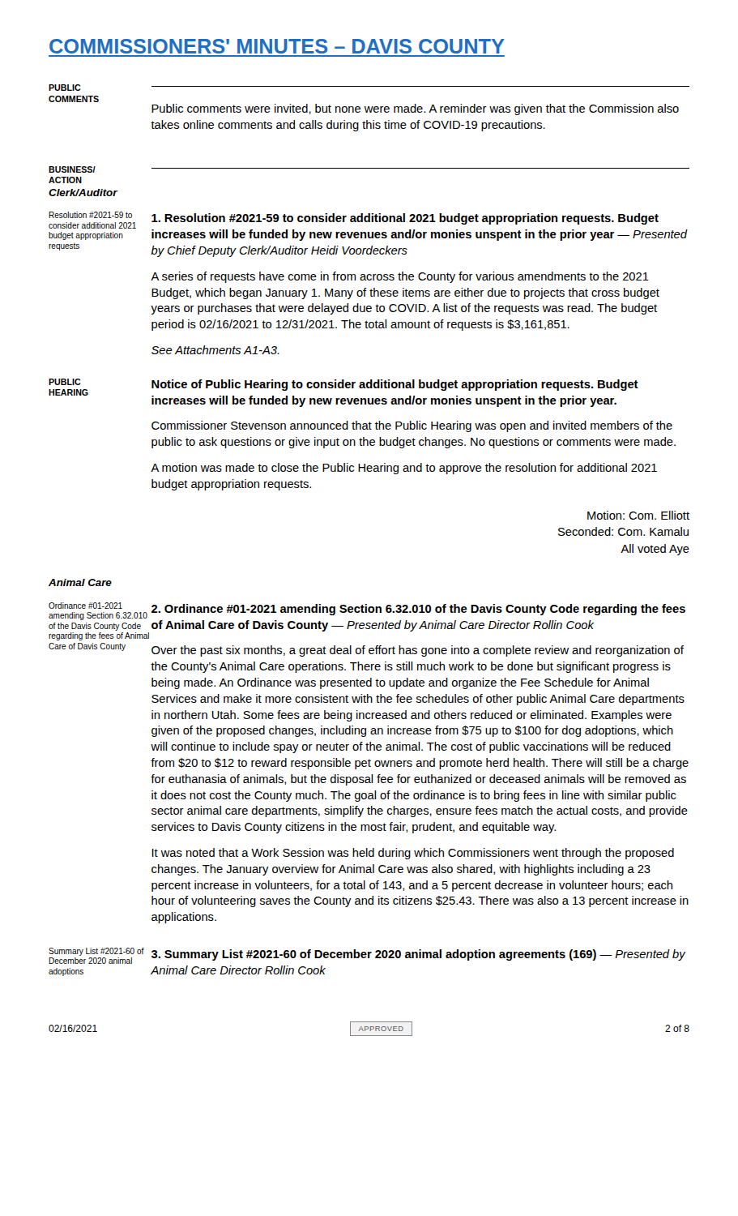COMMISSIONERS' MINUTES – DAVIS COUNTY
| PUBLIC COMMENTS | Public comments were invited, but none were made. A reminder was given that the Commission also takes online comments and calls during this time of COVID-19 precautions. |
| BUSINESS/ ACTION | |
| Clerk/Auditor | |
| Resolution #2021-59 to consider additional 2021 budget appropriation requests | 1. Resolution #2021-59 to consider additional 2021 budget appropriation requests. Budget increases will be funded by new revenues and/or monies unspent in the prior year — Presented by Chief Deputy Clerk/Auditor Heidi Voordeckers A series of requests have come in from across the County for various amendments to the 2021 Budget, which began January 1. Many of these items are either due to projects that cross budget years or purchases that were delayed due to COVID. A list of the requests was read. The budget period is 02/16/2021 to 12/31/2021. The total amount of requests is $3,161,851. See Attachments A1-A3. |
| PUBLIC HEARING | Notice of Public Hearing to consider additional budget appropriation requests. Budget increases will be funded by new revenues and/or monies unspent in the prior year. Commissioner Stevenson announced that the Public Hearing was open and invited members of the public to ask questions or give input on the budget changes. No questions or comments were made. A motion was made to close the Public Hearing and to approve the resolution for additional 2021 budget appropriation requests. Motion: Com. Elliott Seconded: Com. Kamalu All voted Aye |
| Animal Care | |
| Ordinance #01-2021 amending Section 6.32.010 of the Davis County Code regarding the fees of Animal Care of Davis County | 2. Ordinance #01-2021 amending Section 6.32.010 of the Davis County Code regarding the fees of Animal Care of Davis County — Presented by Animal Care Director Rollin Cook Over the past six months, a great deal of effort has gone into a complete review and reorganization of the County's Animal Care operations. There is still much work to be done but significant progress is being made. An Ordinance was presented to update and organize the Fee Schedule for Animal Services and make it more consistent with the fee schedules of other public Animal Care departments in northern Utah. Some fees are being increased and others reduced or eliminated. Examples were given of the proposed changes, including an increase from $75 up to $100 for dog adoptions, which will continue to include spay or neuter of the animal. The cost of public vaccinations will be reduced from $20 to $12 to reward responsible pet owners and promote herd health. There will still be a charge for euthanasia of animals, but the disposal fee for euthanized or deceased animals will be removed as it does not cost the County much. The goal of the ordinance is to bring fees in line with similar public sector animal care departments, simplify the charges, ensure fees match the actual costs, and provide services to Davis County citizens in the most fair, prudent, and equitable way. It was noted that a Work Session was held during which Commissioners went through the proposed changes. The January overview for Animal Care was also shared, with highlights including a 23 percent increase in volunteers, for a total of 143, and a 5 percent decrease in volunteer hours; each hour of volunteering saves the County and its citizens $25.43. There was also a 13 percent increase in applications. |
| Summary List #2021-60 of December 2020 animal adoptions | 3. Summary List #2021-60 of December 2020 animal adoption agreements (169) — Presented by Animal Care Director Rollin Cook |
02/16/2021 APPROVED 2 of 8